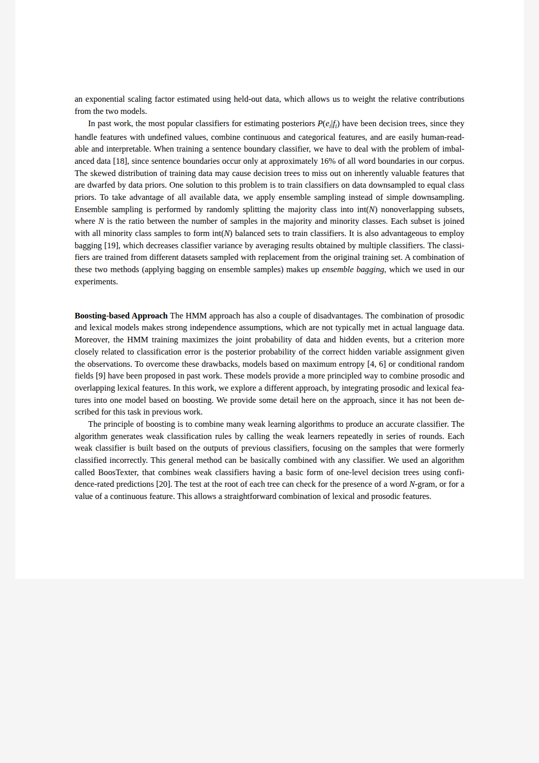an exponential scaling factor estimated using held-out data, which allows us to weight the relative contributions from the two models.
In past work, the most popular classifiers for estimating posteriors P(ei|fi) have been decision trees, since they handle features with undefined values, combine continuous and categorical features, and are easily human-readable and interpretable. When training a sentence boundary classifier, we have to deal with the problem of imbalanced data [18], since sentence boundaries occur only at approximately 16% of all word boundaries in our corpus. The skewed distribution of training data may cause decision trees to miss out on inherently valuable features that are dwarfed by data priors. One solution to this problem is to train classifiers on data downsampled to equal class priors. To take advantage of all available data, we apply ensemble sampling instead of simple downsampling. Ensemble sampling is performed by randomly splitting the majority class into int(N) nonoverlapping subsets, where N is the ratio between the number of samples in the majority and minority classes. Each subset is joined with all minority class samples to form int(N) balanced sets to train classifiers. It is also advantageous to employ bagging [19], which decreases classifier variance by averaging results obtained by multiple classifiers. The classifiers are trained from different datasets sampled with replacement from the original training set. A combination of these two methods (applying bagging on ensemble samples) makes up ensemble bagging, which we used in our experiments.
Boosting-based Approach The HMM approach has also a couple of disadvantages. The combination of prosodic and lexical models makes strong independence assumptions, which are not typically met in actual language data. Moreover, the HMM training maximizes the joint probability of data and hidden events, but a criterion more closely related to classification error is the posterior probability of the correct hidden variable assignment given the observations. To overcome these drawbacks, models based on maximum entropy [4, 6] or conditional random fields [9] have been proposed in past work. These models provide a more principled way to combine prosodic and overlapping lexical features. In this work, we explore a different approach, by integrating prosodic and lexical features into one model based on boosting. We provide some detail here on the approach, since it has not been described for this task in previous work.
The principle of boosting is to combine many weak learning algorithms to produce an accurate classifier. The algorithm generates weak classification rules by calling the weak learners repeatedly in series of rounds. Each weak classifier is built based on the outputs of previous classifiers, focusing on the samples that were formerly classified incorrectly. This general method can be basically combined with any classifier. We used an algorithm called BoosTexter, that combines weak classifiers having a basic form of one-level decision trees using confidence-rated predictions [20]. The test at the root of each tree can check for the presence of a word N-gram, or for a value of a continuous feature. This allows a straightforward combination of lexical and prosodic features.